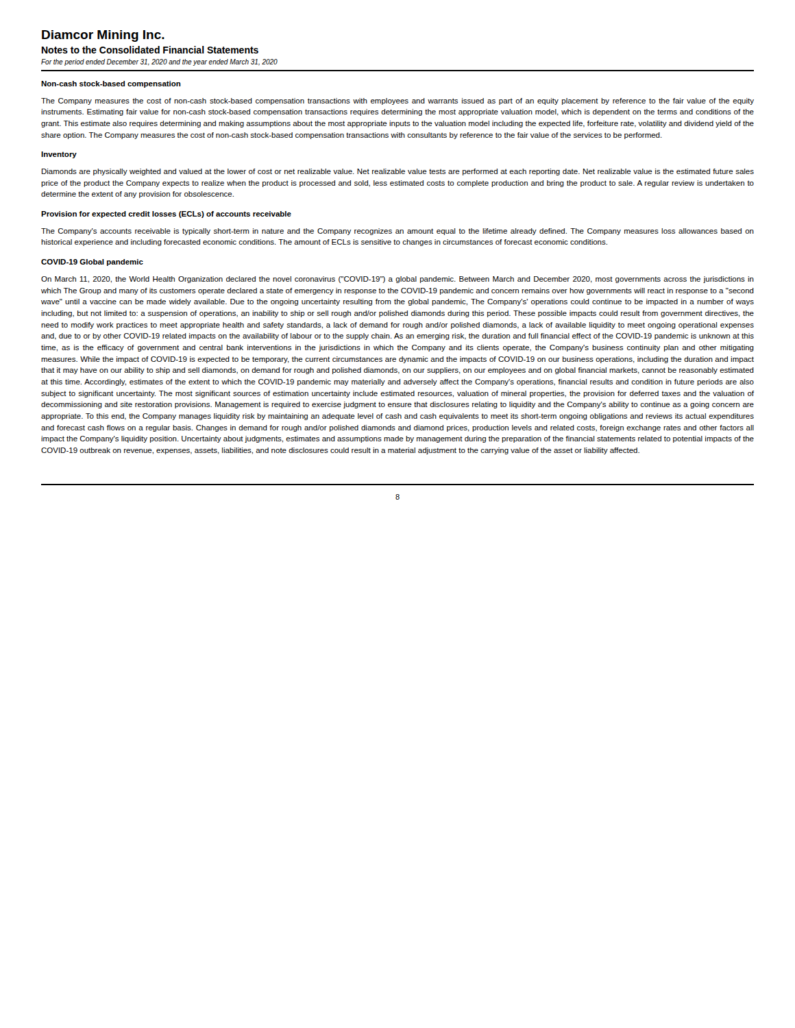Diamcor Mining Inc.
Notes to the Consolidated Financial Statements
For the period ended December 31, 2020 and the year ended March 31, 2020
Non-cash stock-based compensation
The Company measures the cost of non-cash stock-based compensation transactions with employees and warrants issued as part of an equity placement by reference to the fair value of the equity instruments. Estimating fair value for non-cash stock-based compensation transactions requires determining the most appropriate valuation model, which is dependent on the terms and conditions of the grant. This estimate also requires determining and making assumptions about the most appropriate inputs to the valuation model including the expected life, forfeiture rate, volatility and dividend yield of the share option. The Company measures the cost of non-cash stock-based compensation transactions with consultants by reference to the fair value of the services to be performed.
Inventory
Diamonds are physically weighted and valued at the lower of cost or net realizable value. Net realizable value tests are performed at each reporting date. Net realizable value is the estimated future sales price of the product the Company expects to realize when the product is processed and sold, less estimated costs to complete production and bring the product to sale. A regular review is undertaken to determine the extent of any provision for obsolescence.
Provision for expected credit losses (ECLs) of accounts receivable
The Company's accounts receivable is typically short-term in nature and the Company recognizes an amount equal to the lifetime already defined. The Company measures loss allowances based on historical experience and including forecasted economic conditions. The amount of ECLs is sensitive to changes in circumstances of forecast economic conditions.
COVID-19 Global pandemic
On March 11, 2020, the World Health Organization declared the novel coronavirus ("COVID-19") a global pandemic. Between March and December 2020, most governments across the jurisdictions in which The Group and many of its customers operate declared a state of emergency in response to the COVID-19 pandemic and concern remains over how governments will react in response to a "second wave" until a vaccine can be made widely available. Due to the ongoing uncertainty resulting from the global pandemic, The Company's' operations could continue to be impacted in a number of ways including, but not limited to: a suspension of operations, an inability to ship or sell rough and/or polished diamonds during this period. These possible impacts could result from government directives, the need to modify work practices to meet appropriate health and safety standards, a lack of demand for rough and/or polished diamonds, a lack of available liquidity to meet ongoing operational expenses and, due to or by other COVID-19 related impacts on the availability of labour or to the supply chain. As an emerging risk, the duration and full financial effect of the COVID-19 pandemic is unknown at this time, as is the efficacy of government and central bank interventions in the jurisdictions in which the Company and its clients operate, the Company's business continuity plan and other mitigating measures. While the impact of COVID-19 is expected to be temporary, the current circumstances are dynamic and the impacts of COVID-19 on our business operations, including the duration and impact that it may have on our ability to ship and sell diamonds, on demand for rough and polished diamonds, on our suppliers, on our employees and on global financial markets, cannot be reasonably estimated at this time. Accordingly, estimates of the extent to which the COVID-19 pandemic may materially and adversely affect the Company's operations, financial results and condition in future periods are also subject to significant uncertainty. The most significant sources of estimation uncertainty include estimated resources, valuation of mineral properties, the provision for deferred taxes and the valuation of decommissioning and site restoration provisions. Management is required to exercise judgment to ensure that disclosures relating to liquidity and the Company's ability to continue as a going concern are appropriate. To this end, the Company manages liquidity risk by maintaining an adequate level of cash and cash equivalents to meet its short-term ongoing obligations and reviews its actual expenditures and forecast cash flows on a regular basis. Changes in demand for rough and/or polished diamonds and diamond prices, production levels and related costs, foreign exchange rates and other factors all impact the Company's liquidity position. Uncertainty about judgments, estimates and assumptions made by management during the preparation of the financial statements related to potential impacts of the COVID-19 outbreak on revenue, expenses, assets, liabilities, and note disclosures could result in a material adjustment to the carrying value of the asset or liability affected.
8